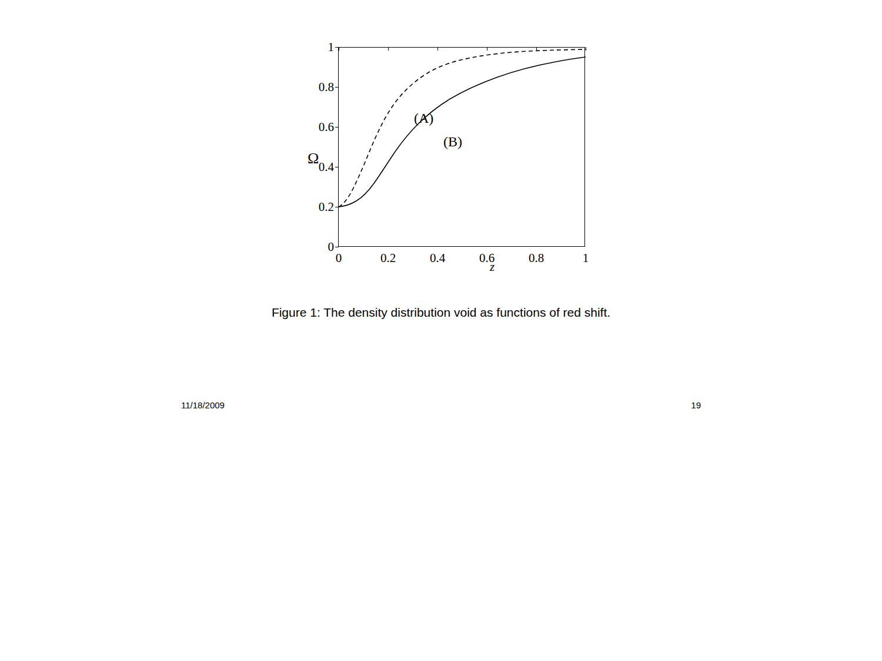Ω
z
1
0.8
0.6
0.4
0.2
0
0
0.2
0.4
0.6
0.8
1
(A)
(B)
Figure 1: The density distribution void as functions of red shift.
11/18/2009
19